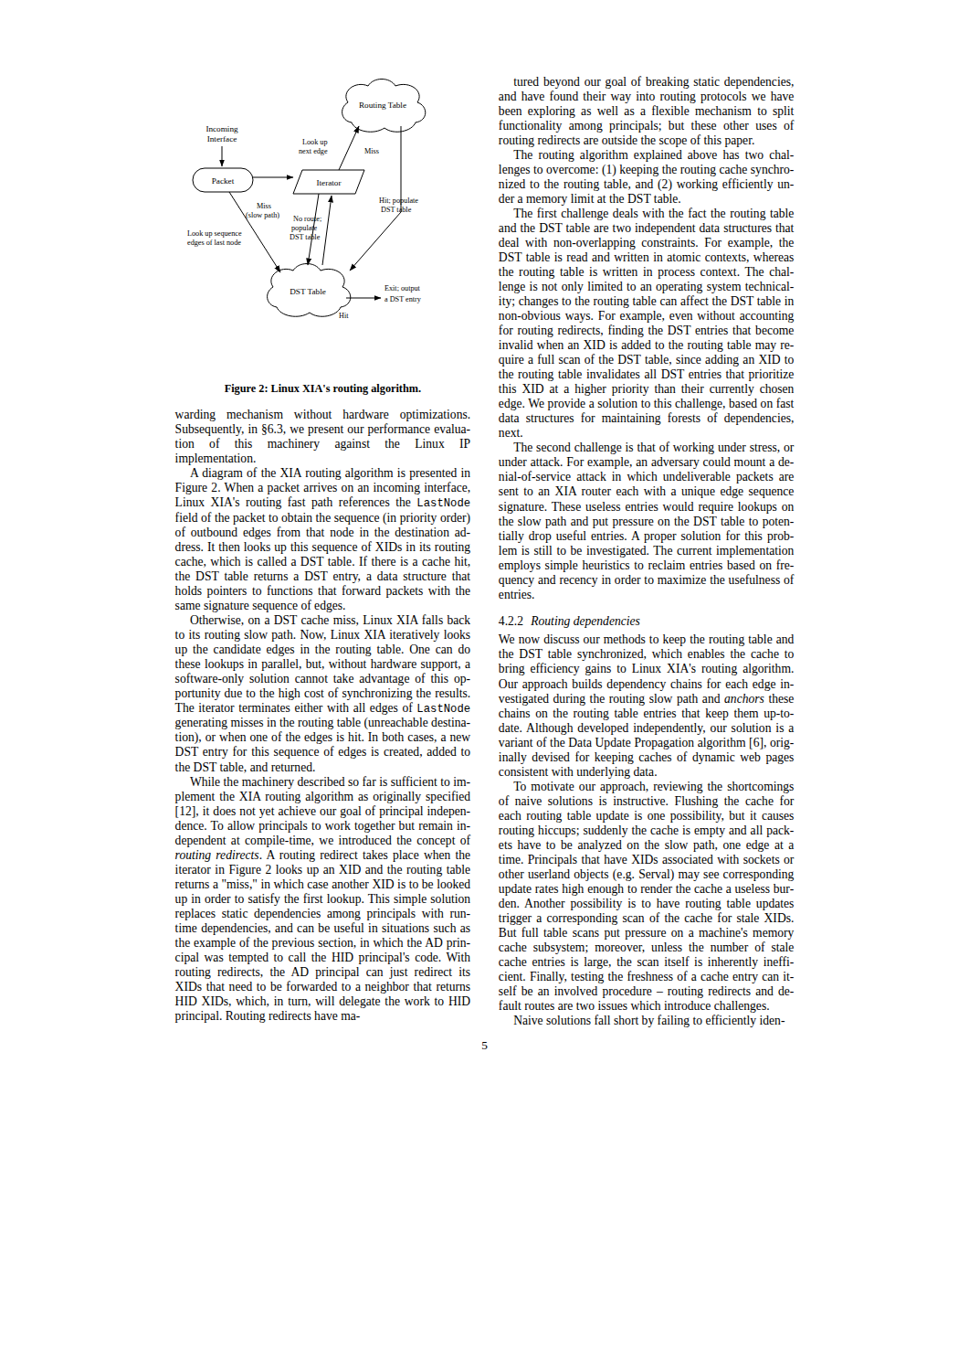Routing Table Incoming Interface Packet Iterator DST Table Look up next edge Miss Hit; populate DST table Miss (slow path) Look up sequence edges of last node No route; populate DST table Exit; output a DST entry Hit
Figure 2: Linux XIA's routing algorithm.
warding mechanism without hardware optimizations. Subsequently, in §6.3, we present our performance evaluation of this machinery against the Linux IP implementation.
A diagram of the XIA routing algorithm is presented in Figure 2. When a packet arrives on an incoming interface, Linux XIA's routing fast path references the LastNode field of the packet to obtain the sequence (in priority order) of outbound edges from that node in the destination address. It then looks up this sequence of XIDs in its routing cache, which is called a DST table. If there is a cache hit, the DST table returns a DST entry, a data structure that holds pointers to functions that forward packets with the same signature sequence of edges.
Otherwise, on a DST cache miss, Linux XIA falls back to its routing slow path. Now, Linux XIA iteratively looks up the candidate edges in the routing table. One can do these lookups in parallel, but, without hardware support, a software-only solution cannot take advantage of this opportunity due to the high cost of synchronizing the results. The iterator terminates either with all edges of LastNode generating misses in the routing table (unreachable destination), or when one of the edges is hit. In both cases, a new DST entry for this sequence of edges is created, added to the DST table, and returned.
While the machinery described so far is sufficient to implement the XIA routing algorithm as originally specified [12], it does not yet achieve our goal of principal independence. To allow principals to work together but remain independent at compile-time, we introduced the concept of routing redirects. A routing redirect takes place when the iterator in Figure 2 looks up an XID and the routing table returns a "miss," in which case another XID is to be looked up in order to satisfy the first lookup. This simple solution replaces static dependencies among principals with runtime dependencies, and can be useful in situations such as the example of the previous section, in which the AD principal was tempted to call the HID principal's code. With routing redirects, the AD principal can just redirect its XIDs that need to be forwarded to a neighbor that returns HID XIDs, which, in turn, will delegate the work to HID principal. Routing redirects have ma-
tured beyond our goal of breaking static dependencies, and have found their way into routing protocols we have been exploring as well as a flexible mechanism to split functionality among principals; but these other uses of routing redirects are outside the scope of this paper.
The routing algorithm explained above has two challenges to overcome: (1) keeping the routing cache synchronized to the routing table, and (2) working efficiently under a memory limit at the DST table.
The first challenge deals with the fact the routing table and the DST table are two independent data structures that deal with non-overlapping constraints. For example, the DST table is read and written in atomic contexts, whereas the routing table is written in process context. The challenge is not only limited to an operating system technicality; changes to the routing table can affect the DST table in non-obvious ways. For example, even without accounting for routing redirects, finding the DST entries that become invalid when an XID is added to the routing table may require a full scan of the DST table, since adding an XID to the routing table invalidates all DST entries that prioritize this XID at a higher priority than their currently chosen edge. We provide a solution to this challenge, based on fast data structures for maintaining forests of dependencies, next.
The second challenge is that of working under stress, or under attack. For example, an adversary could mount a denial-of-service attack in which undeliverable packets are sent to an XIA router each with a unique edge sequence signature. These useless entries would require lookups on the slow path and put pressure on the DST table to potentially drop useful entries. A proper solution for this problem is still to be investigated. The current implementation employs simple heuristics to reclaim entries based on frequency and recency in order to maximize the usefulness of entries.
4.2.2 Routing dependencies
We now discuss our methods to keep the routing table and the DST table synchronized, which enables the cache to bring efficiency gains to Linux XIA's routing algorithm. Our approach builds dependency chains for each edge investigated during the routing slow path and anchors these chains on the routing table entries that keep them up-to-date. Although developed independently, our solution is a variant of the Data Update Propagation algorithm [6], originally devised for keeping caches of dynamic web pages consistent with underlying data.
To motivate our approach, reviewing the shortcomings of naive solutions is instructive. Flushing the cache for each routing table update is one possibility, but it causes routing hiccups; suddenly the cache is empty and all packets have to be analyzed on the slow path, one edge at a time. Principals that have XIDs associated with sockets or other userland objects (e.g. Serval) may see corresponding update rates high enough to render the cache a useless burden. Another possibility is to have routing table updates trigger a corresponding scan of the cache for stale XIDs. But full table scans put pressure on a machine's memory cache subsystem; moreover, unless the number of stale cache entries is large, the scan itself is inherently inefficient. Finally, testing the freshness of a cache entry can itself be an involved procedure – routing redirects and default routes are two issues which introduce challenges.
Naive solutions fall short by failing to efficiently iden-
5